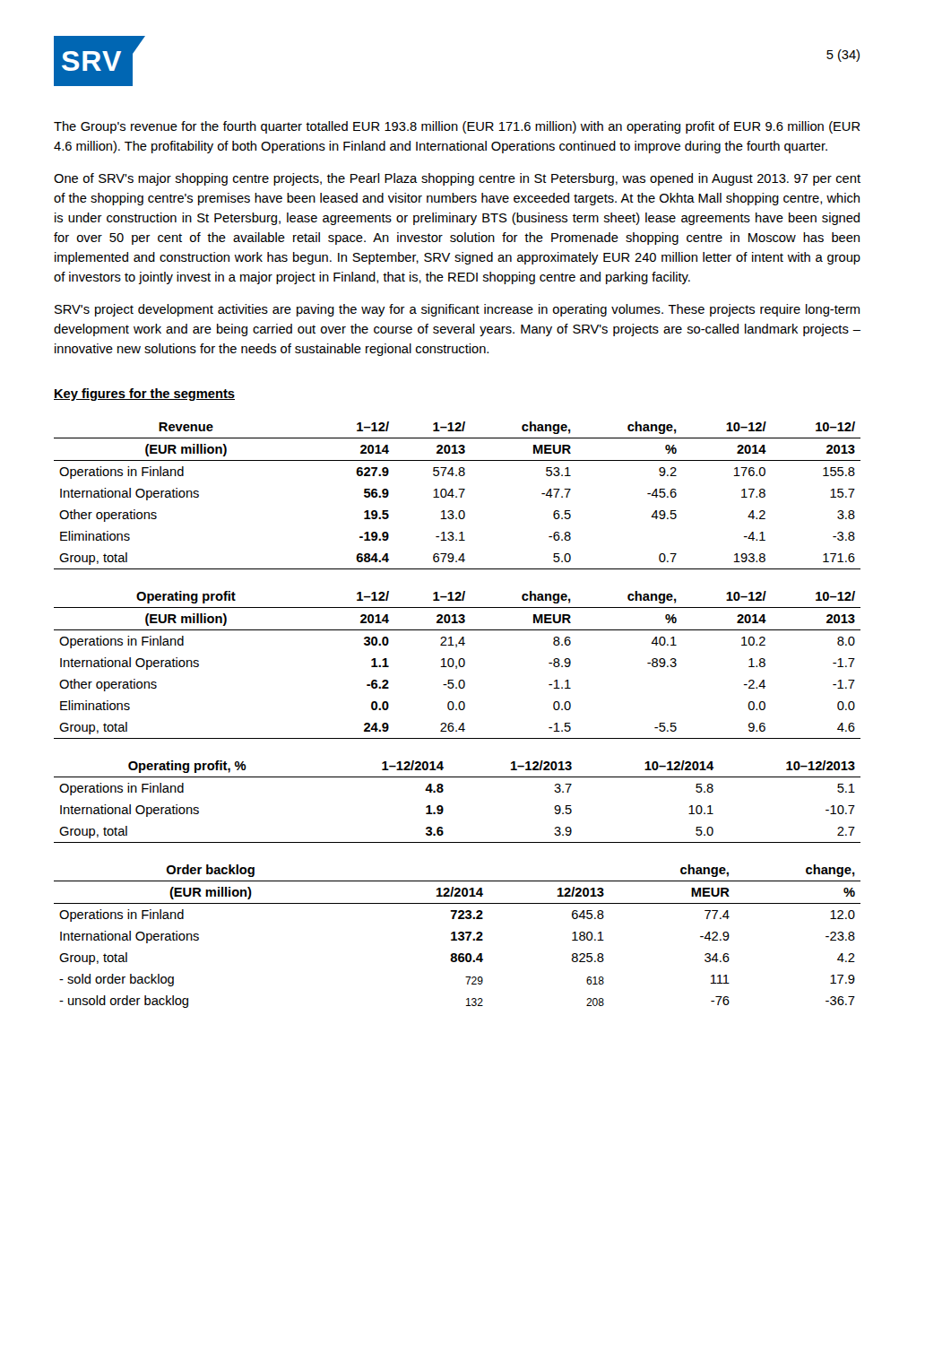SRV
5 (34)
The Group's revenue for the fourth quarter totalled EUR 193.8 million (EUR 171.6 million) with an operating profit of EUR 9.6 million (EUR 4.6 million). The profitability of both Operations in Finland and International Operations continued to improve during the fourth quarter.
One of SRV's major shopping centre projects, the Pearl Plaza shopping centre in St Petersburg, was opened in August 2013. 97 per cent of the shopping centre's premises have been leased and visitor numbers have exceeded targets. At the Okhta Mall shopping centre, which is under construction in St Petersburg, lease agreements or preliminary BTS (business term sheet) lease agreements have been signed for over 50 per cent of the available retail space. An investor solution for the Promenade shopping centre in Moscow has been implemented and construction work has begun. In September, SRV signed an approximately EUR 240 million letter of intent with a group of investors to jointly invest in a major project in Finland, that is, the REDI shopping centre and parking facility.
SRV's project development activities are paving the way for a significant increase in operating volumes. These projects require long-term development work and are being carried out over the course of several years. Many of SRV's projects are so-called landmark projects – innovative new solutions for the needs of sustainable regional construction.
Key figures for the segments
| Revenue | 1–12/ | 1–12/ | change, | change, | 10–12/ | 10–12/ |
| --- | --- | --- | --- | --- | --- | --- |
| (EUR million) | 2014 | 2013 | MEUR | % | 2014 | 2013 |
| Operations in Finland | 627.9 | 574.8 | 53.1 | 9.2 | 176.0 | 155.8 |
| International Operations | 56.9 | 104.7 | -47.7 | -45.6 | 17.8 | 15.7 |
| Other operations | 19.5 | 13.0 | 6.5 | 49.5 | 4.2 | 3.8 |
| Eliminations | -19.9 | -13.1 | -6.8 | | -4.1 | -3.8 |
| Group, total | 684.4 | 679.4 | 5.0 | 0.7 | 193.8 | 171.6 |
| Operating profit | 1–12/ | 1–12/ | change, | change, | 10–12/ | 10–12/ |
| --- | --- | --- | --- | --- | --- | --- |
| (EUR million) | 2014 | 2013 | MEUR | % | 2014 | 2013 |
| Operations in Finland | 30.0 | 21,4 | 8.6 | 40.1 | 10.2 | 8.0 |
| International Operations | 1.1 | 10,0 | -8.9 | -89.3 | 1.8 | -1.7 |
| Other operations | -6.2 | -5.0 | -1.1 | | -2.4 | -1.7 |
| Eliminations | 0.0 | 0.0 | 0.0 | | 0.0 | 0.0 |
| Group, total | 24.9 | 26.4 | -1.5 | -5.5 | 9.6 | 4.6 |
| Operating profit, % | 1–12/2014 | 1–12/2013 | 10–12/2014 | 10–12/2013 |
| --- | --- | --- | --- | --- |
| Operations in Finland | 4.8 | 3.7 | 5.8 | 5.1 |
| International Operations | 1.9 | 9.5 | 10.1 | -10.7 |
| Group, total | 3.6 | 3.9 | 5.0 | 2.7 |
| Order backlog | | | change, | change, |
| --- | --- | --- | --- | --- |
| (EUR million) | 12/2014 | 12/2013 | MEUR | % |
| Operations in Finland | 723.2 | 645.8 | 77.4 | 12.0 |
| International Operations | 137.2 | 180.1 | -42.9 | -23.8 |
| Group, total | 860.4 | 825.8 | 34.6 | 4.2 |
| - sold order backlog | 729 | 618 | 111 | 17.9 |
| - unsold order backlog | 132 | 208 | -76 | -36.7 |